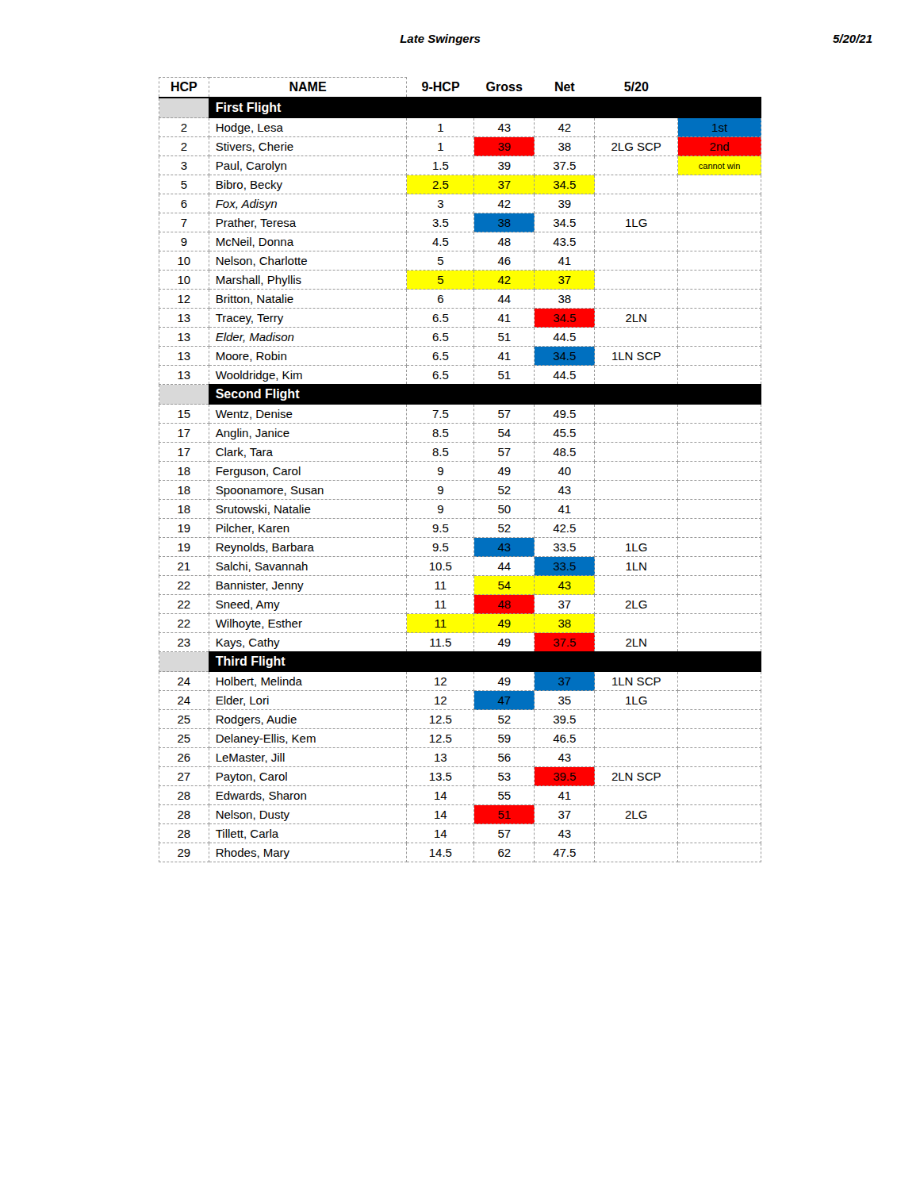Late Swingers
5/20/21
| HCP | NAME | 9-HCP | Gross | Net | 5/20 | |
| --- | --- | --- | --- | --- | --- | --- |
| | First Flight |
| 2 | Hodge, Lesa | 1 | 43 | 42 | | 1st |
| 2 | Stivers, Cherie | 1 | 39 | 38 | 2LG SCP | 2nd |
| 3 | Paul, Carolyn | 1.5 | 39 | 37.5 | | cannot win |
| 5 | Bibro, Becky | 2.5 | 37 | 34.5 | | |
| 6 | Fox, Adisyn | 3 | 42 | 39 | | |
| 7 | Prather, Teresa | 3.5 | 38 | 34.5 | 1LG | |
| 9 | McNeil, Donna | 4.5 | 48 | 43.5 | | |
| 10 | Nelson, Charlotte | 5 | 46 | 41 | | |
| 10 | Marshall, Phyllis | 5 | 42 | 37 | | |
| 12 | Britton, Natalie | 6 | 44 | 38 | | |
| 13 | Tracey, Terry | 6.5 | 41 | 34.5 | 2LN | |
| 13 | Elder, Madison | 6.5 | 51 | 44.5 | | |
| 13 | Moore, Robin | 6.5 | 41 | 34.5 | 1LN SCP | |
| 13 | Wooldridge, Kim | 6.5 | 51 | 44.5 | | |
| | Second Flight |
| 15 | Wentz, Denise | 7.5 | 57 | 49.5 | | |
| 17 | Anglin, Janice | 8.5 | 54 | 45.5 | | |
| 17 | Clark, Tara | 8.5 | 57 | 48.5 | | |
| 18 | Ferguson, Carol | 9 | 49 | 40 | | |
| 18 | Spoonamore, Susan | 9 | 52 | 43 | | |
| 18 | Srutowski, Natalie | 9 | 50 | 41 | | |
| 19 | Pilcher, Karen | 9.5 | 52 | 42.5 | | |
| 19 | Reynolds, Barbara | 9.5 | 43 | 33.5 | 1LG | |
| 21 | Salchi, Savannah | 10.5 | 44 | 33.5 | 1LN | |
| 22 | Bannister, Jenny | 11 | 54 | 43 | | |
| 22 | Sneed, Amy | 11 | 48 | 37 | 2LG | |
| 22 | Wilhoyte, Esther | 11 | 49 | 38 | | |
| 23 | Kays, Cathy | 11.5 | 49 | 37.5 | 2LN | |
| | Third Flight |
| 24 | Holbert, Melinda | 12 | 49 | 37 | 1LN SCP | |
| 24 | Elder, Lori | 12 | 47 | 35 | 1LG | |
| 25 | Rodgers, Audie | 12.5 | 52 | 39.5 | | |
| 25 | Delaney-Ellis, Kem | 12.5 | 59 | 46.5 | | |
| 26 | LeMaster, Jill | 13 | 56 | 43 | | |
| 27 | Payton, Carol | 13.5 | 53 | 39.5 | 2LN SCP | |
| 28 | Edwards, Sharon | 14 | 55 | 41 | | |
| 28 | Nelson, Dusty | 14 | 51 | 37 | 2LG | |
| 28 | Tillett, Carla | 14 | 57 | 43 | | |
| 29 | Rhodes, Mary | 14.5 | 62 | 47.5 | | |